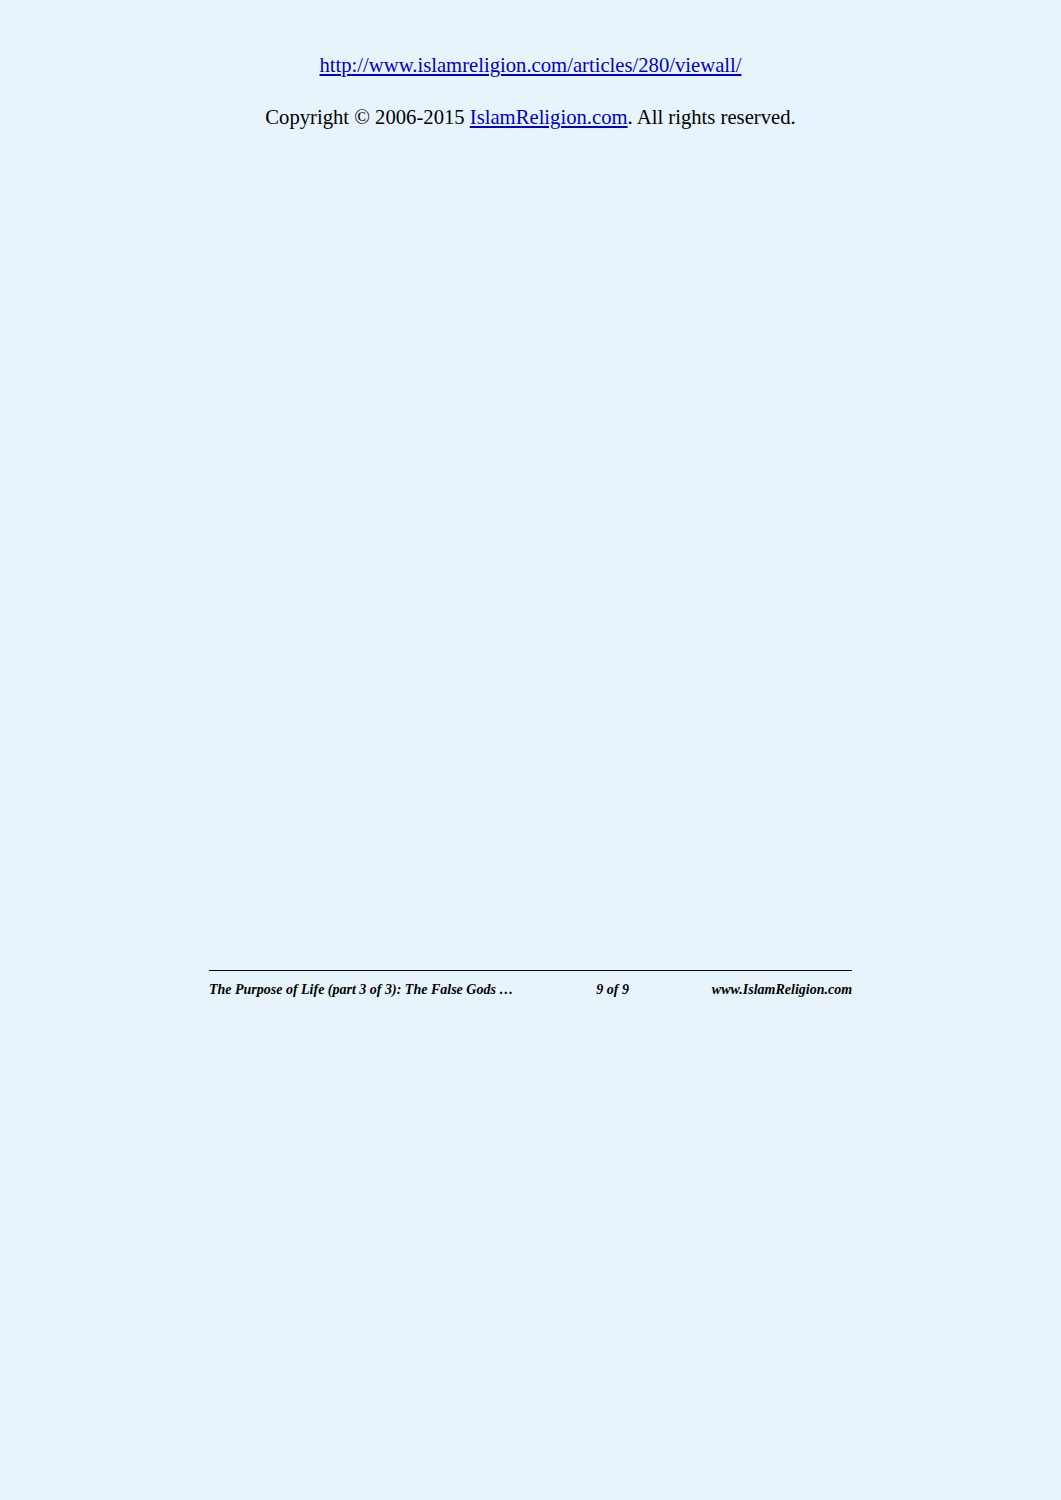http://www.islamreligion.com/articles/280/viewall/
Copyright © 2006-2015 IslamReligion.com. All rights reserved.
The Purpose of Life (part 3 of 3): The False Gods … 9 of 9 www.IslamReligion.com